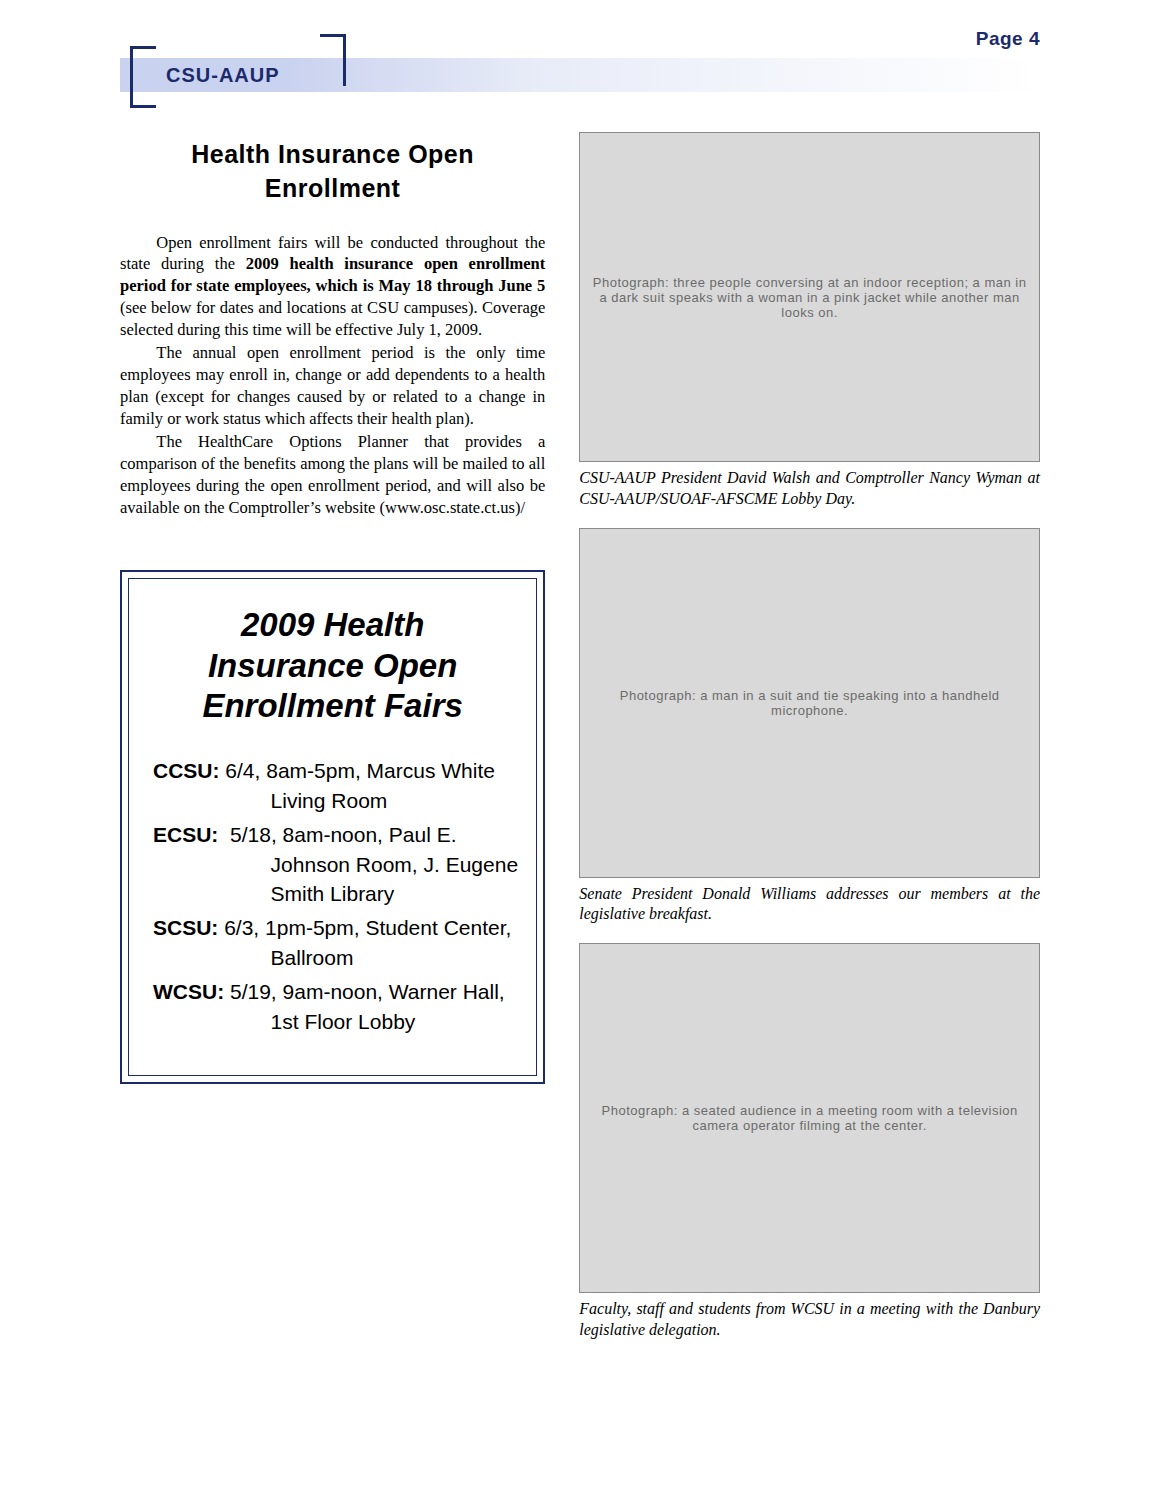Page 4
CSU-AAUP
Health Insurance Open
Enrollment
Open enrollment fairs will be conducted throughout the state during the 2009 health insurance open enrollment period for state employees, which is May 18 through June 5 (see below for dates and locations at CSU campuses). Coverage selected during this time will be effective July 1, 2009.
The annual open enrollment period is the only time employees may enroll in, change or add dependents to a health plan (except for changes caused by or related to a change in family or work status which affects their health plan).
The HealthCare Options Planner that provides a comparison of the benefits among the plans will be mailed to all employees during the open enrollment period, and will also be available on the Comptroller’s website (www.osc.state.ct.us)/
2009 Health
Insurance Open
Enrollment Fairs
CCSU: 6/4, 8am-5pm, Marcus White Living Room
ECSU: 5/18, 8am-noon, Paul E. Johnson Room, J. Eugene Smith Library
SCSU: 6/3, 1pm-5pm, Student Center, Ballroom
WCSU: 5/19, 9am-noon, Warner Hall, 1st Floor Lobby
Photograph: three people conversing at an indoor reception; a man in a dark suit speaks with a woman in a pink jacket while another man looks on.
CSU-AAUP President David Walsh and Comptroller Nancy Wyman at CSU-AAUP/SUOAF-AFSCME Lobby Day.
Photograph: a man in a suit and tie speaking into a handheld microphone.
Senate President Donald Williams addresses our members at the legislative breakfast.
Photograph: a seated audience in a meeting room with a television camera operator filming at the center.
Faculty, staff and students from WCSU in a meeting with the Danbury legislative delegation.